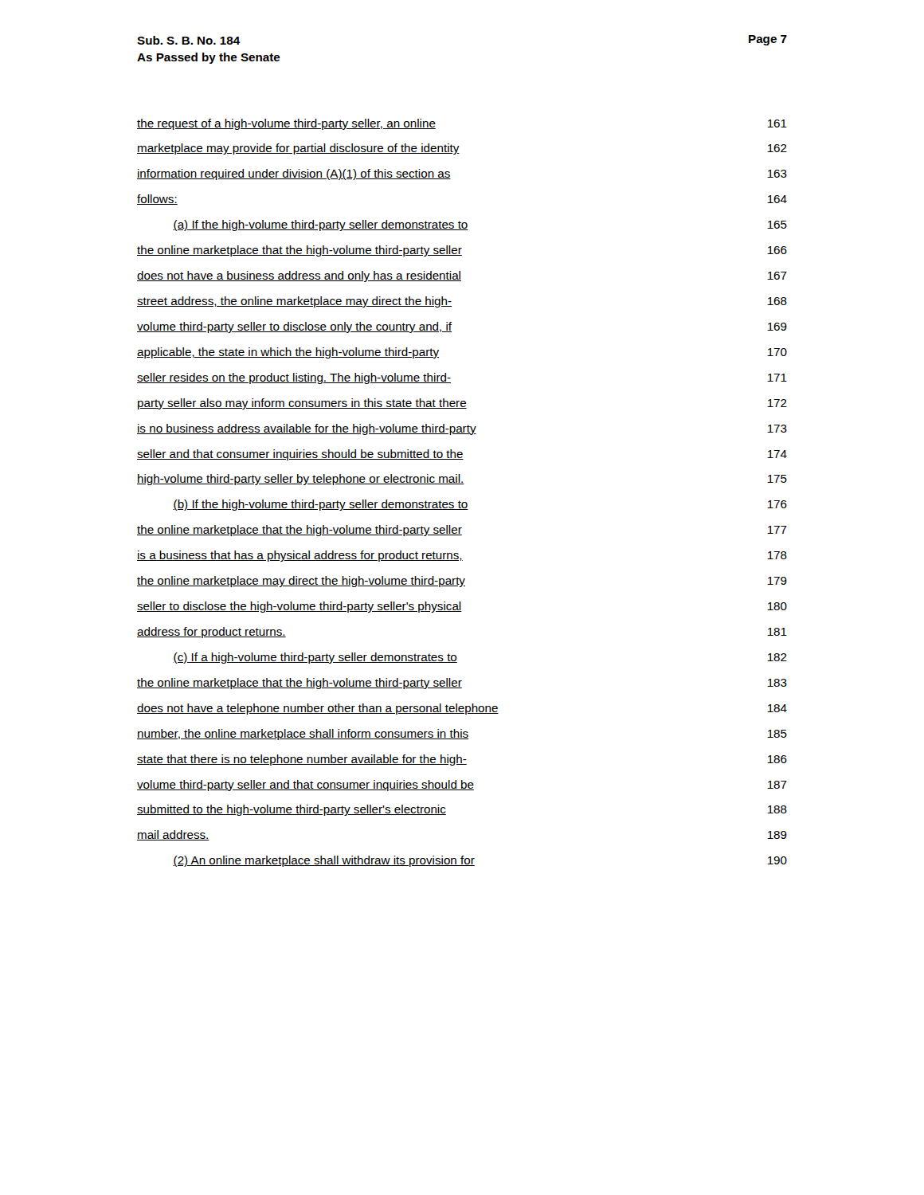Sub. S. B. No. 184
As Passed by the Senate
Page 7
the request of a high-volume third-party seller, an online 161
marketplace may provide for partial disclosure of the identity 162
information required under division (A)(1) of this section as 163
follows: 164
(a) If the high-volume third-party seller demonstrates to 165
the online marketplace that the high-volume third-party seller 166
does not have a business address and only has a residential 167
street address, the online marketplace may direct the high-168
volume third-party seller to disclose only the country and, if 169
applicable, the state in which the high-volume third-party 170
seller resides on the product listing. The high-volume third-171
party seller also may inform consumers in this state that there 172
is no business address available for the high-volume third-party 173
seller and that consumer inquiries should be submitted to the 174
high-volume third-party seller by telephone or electronic mail. 175
(b) If the high-volume third-party seller demonstrates to 176
the online marketplace that the high-volume third-party seller 177
is a business that has a physical address for product returns, 178
the online marketplace may direct the high-volume third-party 179
seller to disclose the high-volume third-party seller's physical 180
address for product returns. 181
(c) If a high-volume third-party seller demonstrates to 182
the online marketplace that the high-volume third-party seller 183
does not have a telephone number other than a personal telephone 184
number, the online marketplace shall inform consumers in this 185
state that there is no telephone number available for the high-186
volume third-party seller and that consumer inquiries should be 187
submitted to the high-volume third-party seller's electronic 188
mail address. 189
(2) An online marketplace shall withdraw its provision for 190